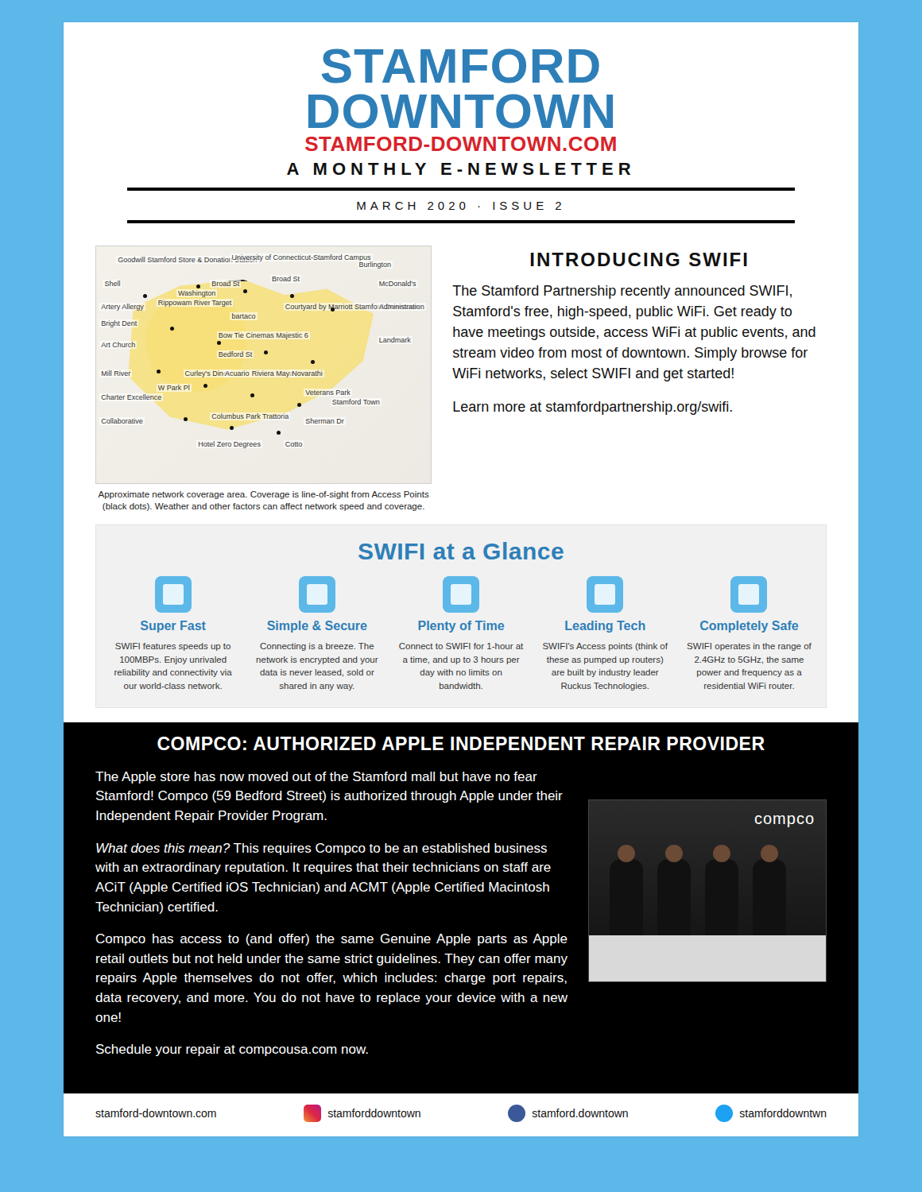Stamford
Downtown stamford-downtown.com
A Monthly E-Newsletter
March 2020 · Issue 2
Goodwill Stamford Store & Donation Station University of Connecticut-Stamford Campus Burlington McDonald's Shell Broad St Broad St Artery Allergy Bright Dent Art Church Mill River Charter Excellence Collaborative Rippowam River Washington Target bartaco Courtyard by Marriott Stamford Downtown Administration Bow Tie Cinemas Majestic 6 Landmark Bedford St Curley's Diner Acuario Riviera Maya Novarathi W Park Pl Veterans Park Stamford Town Columbus Park Trattoria Sherman Dr Hotel Zero Degrees Cotto
Approximate network coverage area. Coverage is line-of-sight from Access Points (black dots). Weather and other factors can affect network speed and coverage.
Introducing SWIFI
The Stamford Partnership recently announced SWIFI, Stamford's free, high-speed, public WiFi. Get ready to have meetings outside, access WiFi at public events, and stream video from most of downtown. Simply browse for WiFi networks, select SWIFI and get started!
Learn more at stamfordpartnership.org/swifi.
SWIFI at a Glance
Super Fast
SWIFI features speeds up to 100MBPs. Enjoy unrivaled reliability and connectivity via our world-class network.
Simple & Secure
Connecting is a breeze. The network is encrypted and your data is never leased, sold or shared in any way.
Plenty of Time
Connect to SWIFI for 1-hour at a time, and up to 3 hours per day with no limits on bandwidth.
Leading Tech
SWIFI's Access points (think of these as pumped up routers) are built by industry leader Ruckus Technologies.
Completely Safe
SWIFI operates in the range of 2.4GHz to 5GHz, the same power and frequency as a residential WiFi router.
Compco: Authorized Apple Independent Repair Provider
The Apple store has now moved out of the Stamford mall but have no fear Stamford! Compco (59 Bedford Street) is authorized through Apple under their Independent Repair Provider Program.
What does this mean? This requires Compco to be an established business with an extraordinary reputation. It requires that their technicians on staff are ACiT (Apple Certified iOS Technician) and ACMT (Apple Certified Macintosh Technician) certified.
Compco has access to (and offer) the same Genuine Apple parts as Apple retail outlets but not held under the same strict guidelines. They can offer many repairs Apple themselves do not offer, which includes: charge port repairs, data recovery, and more. You do not have to replace your device with a new one!
Schedule your repair at compcousa.com now.
compco
stamford-downtown.com stamforddowntown stamford.downtown stamforddowntwn